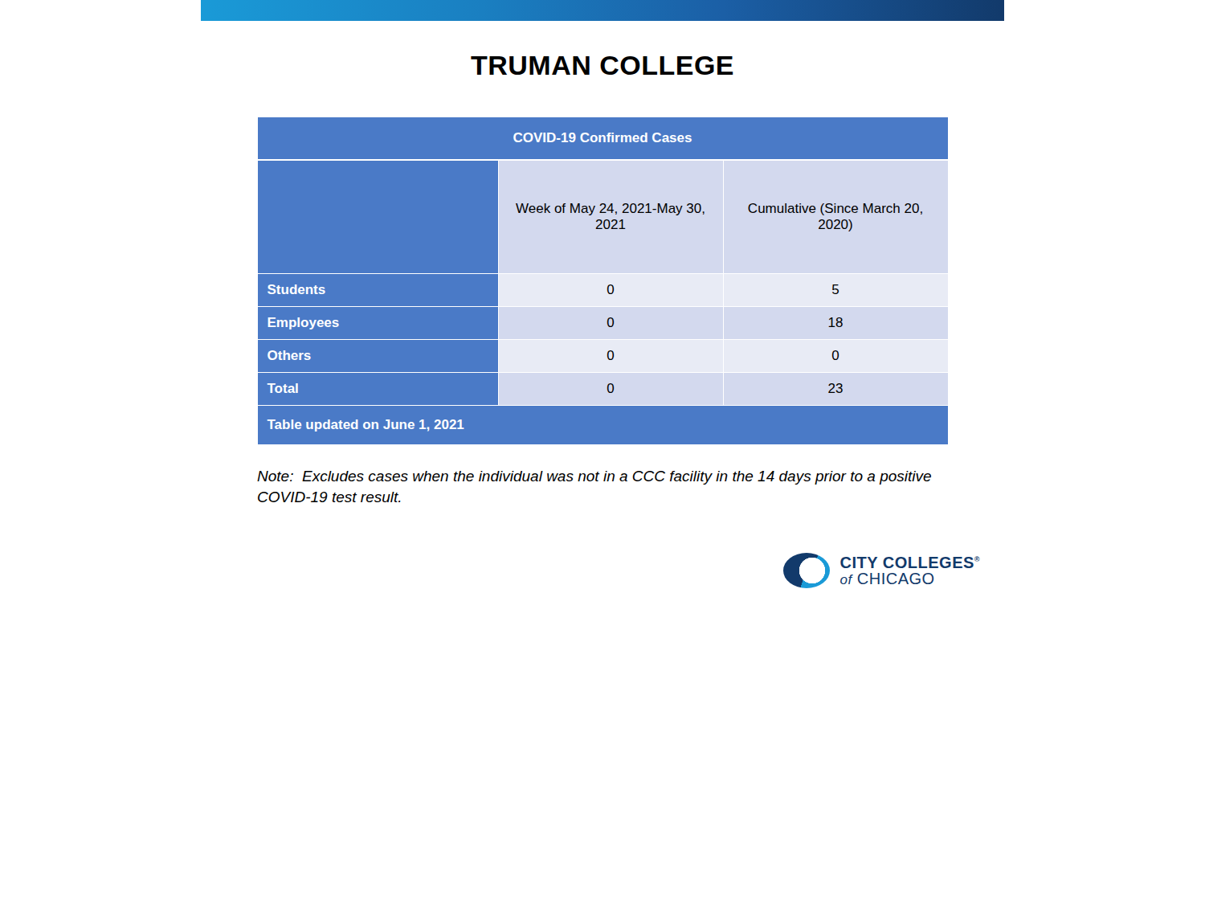TRUMAN COLLEGE
COVID-19 Confirmed Cases
| | Week of May 24, 2021-May 30, 2021 | Cumulative (Since March 20, 2020) |
| --- | --- | --- |
| Students | 0 | 5 |
| Employees | 0 | 18 |
| Others | 0 | 0 |
| Total | 0 | 23 |
| Table updated on June 1, 2021 |
Note: Excludes cases when the individual was not in a CCC facility in the 14 days prior to a positive COVID-19 test result.
CITY COLLEGES®
of CHICAGO